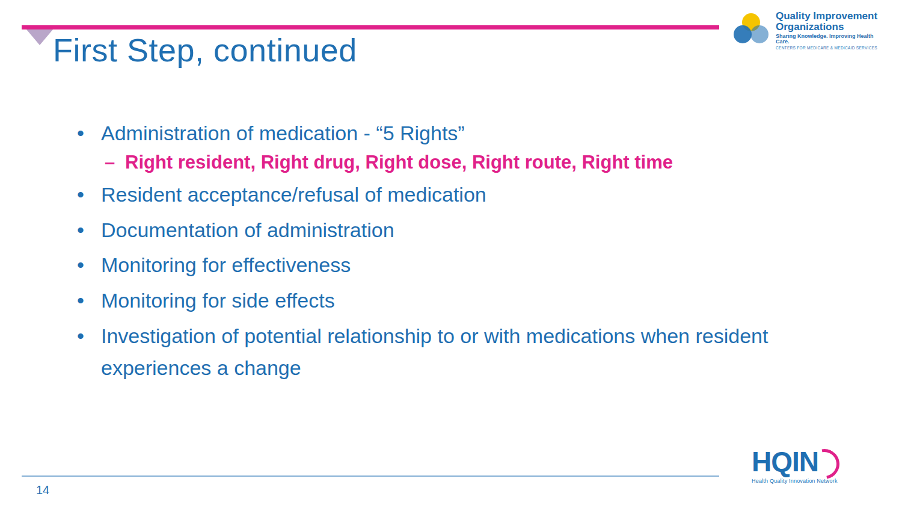First Step, continued
Administration of medication - “5 Rights”
Right resident, Right drug, Right dose, Right route, Right time
Resident acceptance/refusal of medication
Documentation of administration
Monitoring for effectiveness
Monitoring for side effects
Investigation of potential relationship to or with medications when resident experiences a change
14
Quality Improvement
Organizations
Sharing Knowledge. Improving Health Care.
CENTERS FOR MEDICARE & MEDICAID SERVICES
HQIN
Health Quality Innovation Network